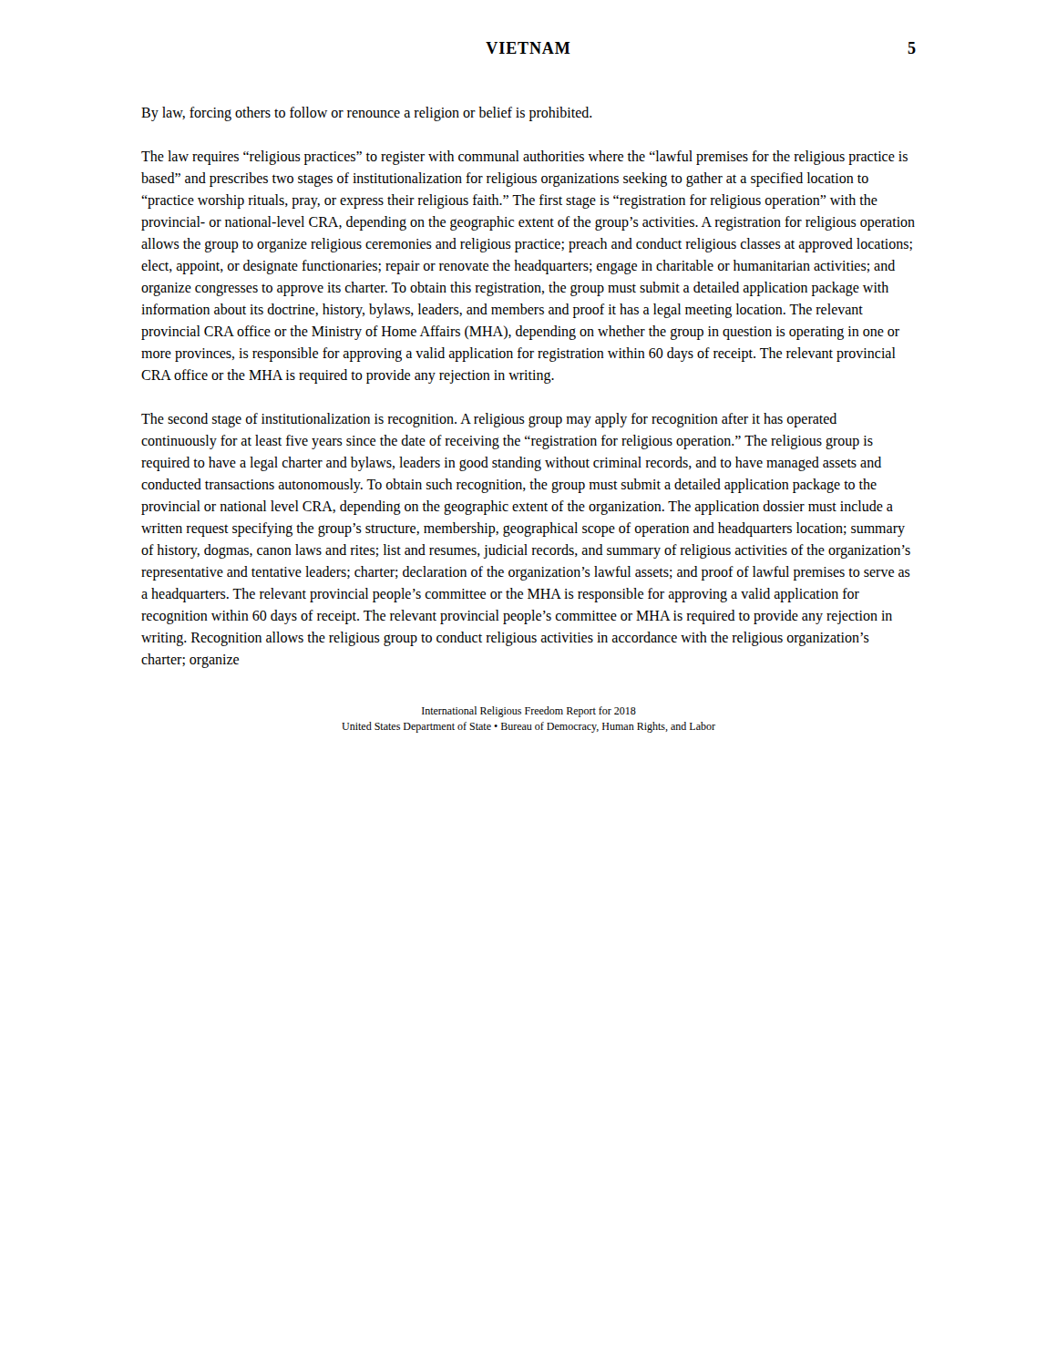VIETNAM 5
By law, forcing others to follow or renounce a religion or belief is prohibited.
The law requires “religious practices” to register with communal authorities where the “lawful premises for the religious practice is based” and prescribes two stages of institutionalization for religious organizations seeking to gather at a specified location to “practice worship rituals, pray, or express their religious faith.” The first stage is “registration for religious operation” with the provincial- or national-level CRA, depending on the geographic extent of the group’s activities. A registration for religious operation allows the group to organize religious ceremonies and religious practice; preach and conduct religious classes at approved locations; elect, appoint, or designate functionaries; repair or renovate the headquarters; engage in charitable or humanitarian activities; and organize congresses to approve its charter. To obtain this registration, the group must submit a detailed application package with information about its doctrine, history, bylaws, leaders, and members and proof it has a legal meeting location. The relevant provincial CRA office or the Ministry of Home Affairs (MHA), depending on whether the group in question is operating in one or more provinces, is responsible for approving a valid application for registration within 60 days of receipt. The relevant provincial CRA office or the MHA is required to provide any rejection in writing.
The second stage of institutionalization is recognition. A religious group may apply for recognition after it has operated continuously for at least five years since the date of receiving the “registration for religious operation.” The religious group is required to have a legal charter and bylaws, leaders in good standing without criminal records, and to have managed assets and conducted transactions autonomously. To obtain such recognition, the group must submit a detailed application package to the provincial or national level CRA, depending on the geographic extent of the organization. The application dossier must include a written request specifying the group’s structure, membership, geographical scope of operation and headquarters location; summary of history, dogmas, canon laws and rites; list and resumes, judicial records, and summary of religious activities of the organization’s representative and tentative leaders; charter; declaration of the organization’s lawful assets; and proof of lawful premises to serve as a headquarters. The relevant provincial people’s committee or the MHA is responsible for approving a valid application for recognition within 60 days of receipt. The relevant provincial people’s committee or MHA is required to provide any rejection in writing. Recognition allows the religious group to conduct religious activities in accordance with the religious organization’s charter; organize
International Religious Freedom Report for 2018
United States Department of State • Bureau of Democracy, Human Rights, and Labor